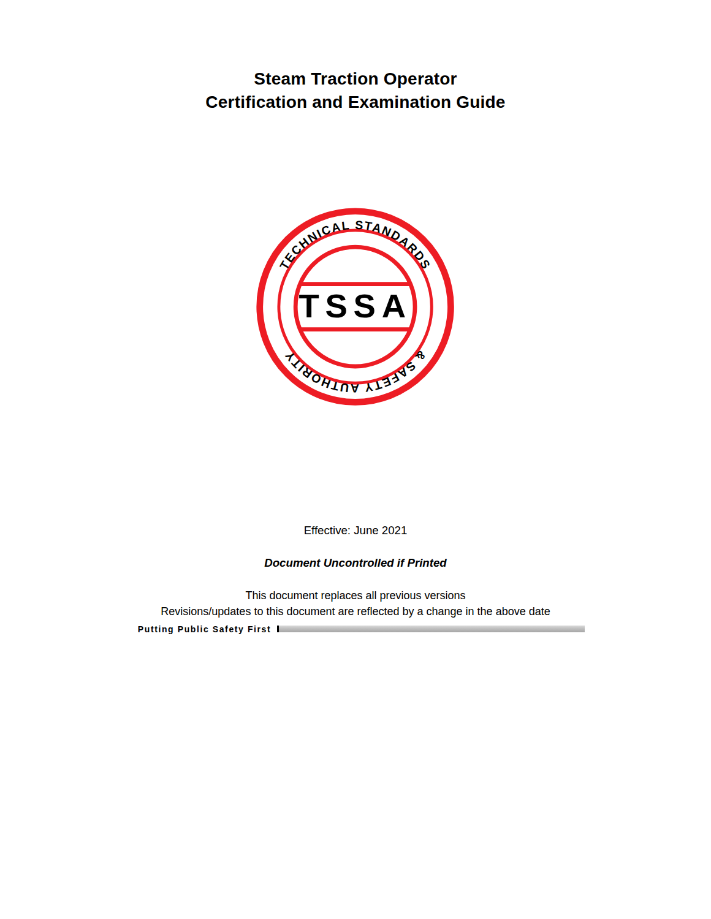Steam Traction Operator
Certification and Examination Guide
TSSA TECHNICAL STANDARDS & SAFETY AUTHORITY
Effective: June 2021
Document Uncontrolled if Printed
This document replaces all previous versions
Revisions/updates to this document are reflected by a change in the above date
Putting Public Safety First